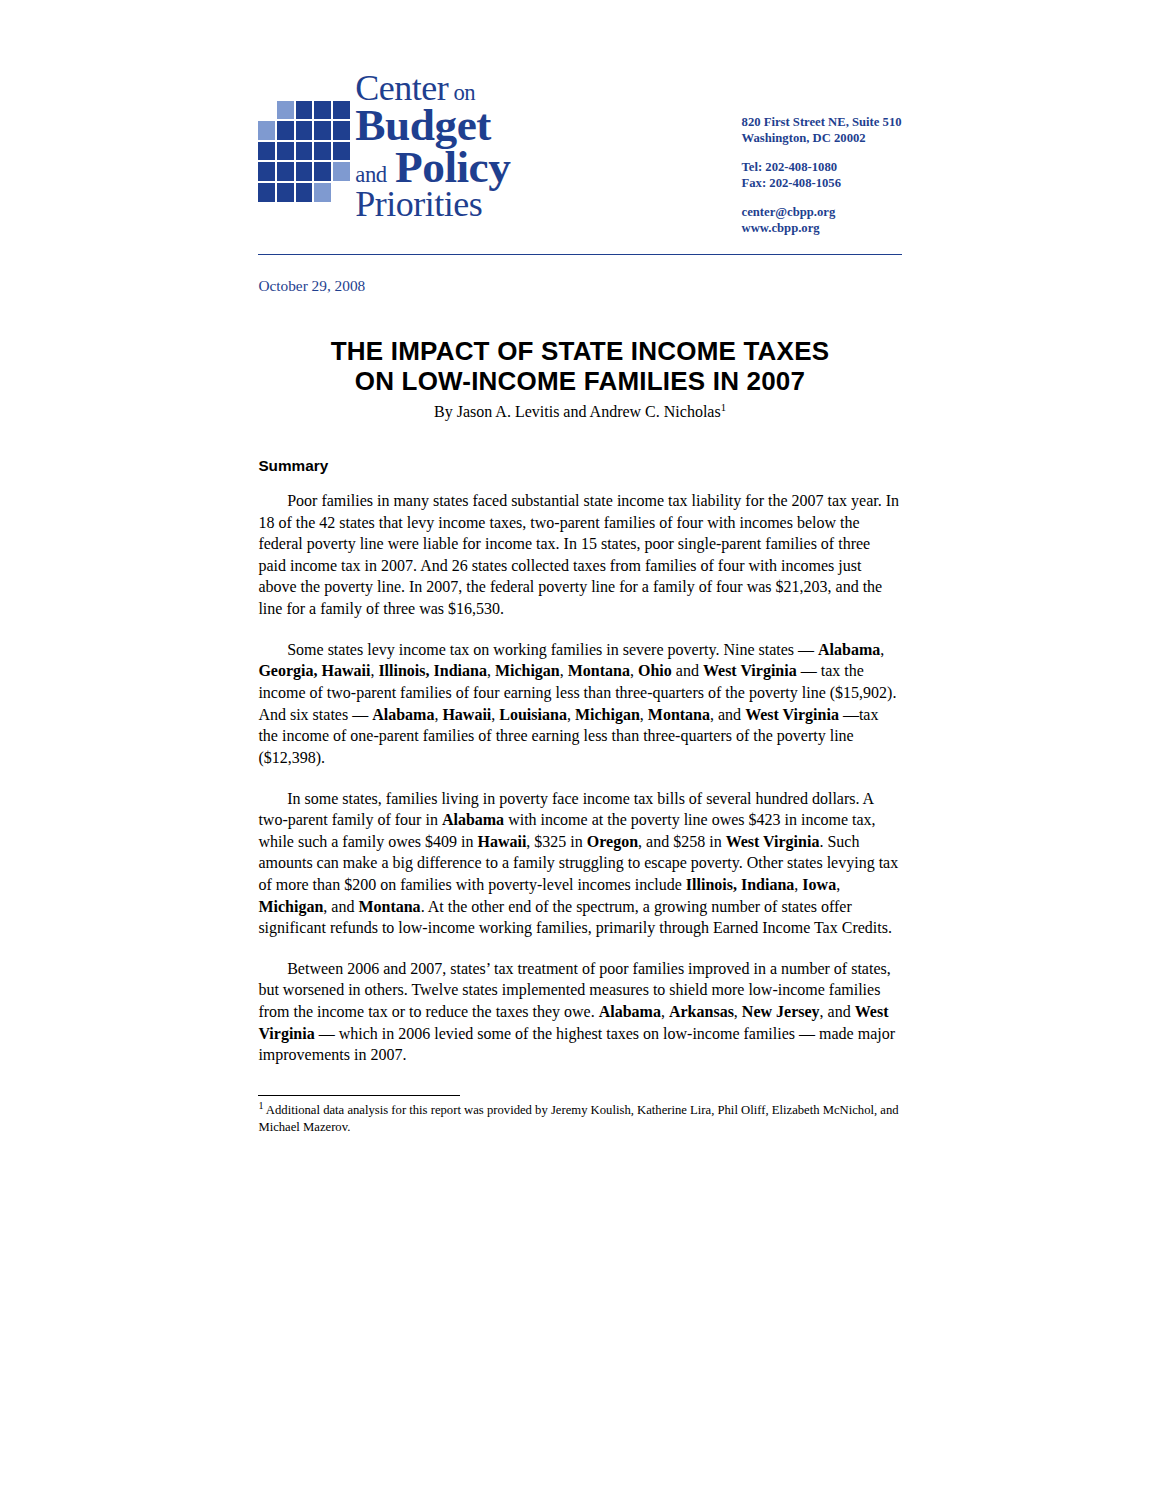Center on
Budget
and Policy
Priorities
820 First Street NE, Suite 510
Washington, DC 20002
Tel: 202-408-1080
Fax: 202-408-1056
center@cbpp.org
www.cbpp.org
October 29, 2008
THE IMPACT OF STATE INCOME TAXES
ON LOW-INCOME FAMILIES IN 2007
By Jason A. Levitis and Andrew C. Nicholas1
Summary
Poor families in many states faced substantial state income tax liability for the 2007 tax year. In 18 of the 42 states that levy income taxes, two-parent families of four with incomes below the federal poverty line were liable for income tax. In 15 states, poor single-parent families of three paid income tax in 2007. And 26 states collected taxes from families of four with incomes just above the poverty line. In 2007, the federal poverty line for a family of four was $21,203, and the line for a family of three was $16,530.
Some states levy income tax on working families in severe poverty. Nine states — Alabama, Georgia, Hawaii, Illinois, Indiana, Michigan, Montana, Ohio and West Virginia — tax the income of two-parent families of four earning less than three-quarters of the poverty line ($15,902). And six states — Alabama, Hawaii, Louisiana, Michigan, Montana, and West Virginia —tax the income of one-parent families of three earning less than three-quarters of the poverty line ($12,398).
In some states, families living in poverty face income tax bills of several hundred dollars. A two-parent family of four in Alabama with income at the poverty line owes $423 in income tax, while such a family owes $409 in Hawaii, $325 in Oregon, and $258 in West Virginia. Such amounts can make a big difference to a family struggling to escape poverty. Other states levying tax of more than $200 on families with poverty-level incomes include Illinois, Indiana, Iowa, Michigan, and Montana. At the other end of the spectrum, a growing number of states offer significant refunds to low-income working families, primarily through Earned Income Tax Credits.
Between 2006 and 2007, states’ tax treatment of poor families improved in a number of states, but worsened in others. Twelve states implemented measures to shield more low-income families from the income tax or to reduce the taxes they owe. Alabama, Arkansas, New Jersey, and West Virginia — which in 2006 levied some of the highest taxes on low-income families — made major improvements in 2007.
1 Additional data analysis for this report was provided by Jeremy Koulish, Katherine Lira, Phil Oliff, Elizabeth McNichol, and Michael Mazerov.